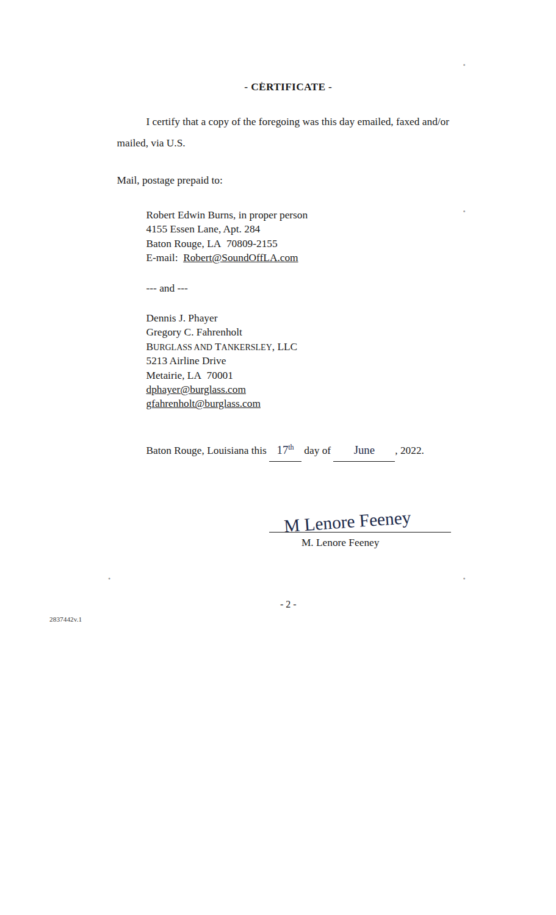• • • • •
- CERTIFICATE -
I certify that a copy of the foregoing was this day emailed, faxed and/or mailed, via U.S.
Mail, postage prepaid to:
Robert Edwin Burns, in proper person 4155 Essen Lane, Apt. 284 Baton Rouge, LA 70809-2155 E-mail: Robert@SoundOffLA.com
--- and ---
Dennis J. Phayer Gregory C. Fahrenholt BURGLASS AND TANKERSLEY, LLC 5213 Airline Drive Metairie, LA 70001 dphayer@burglass.com gfahrenholt@burglass.com
Baton Rouge, Louisiana this 17 th day of June, 2022.
M Lenore Feeney
M. Lenore Feeney
- 2 -
2837442v.1